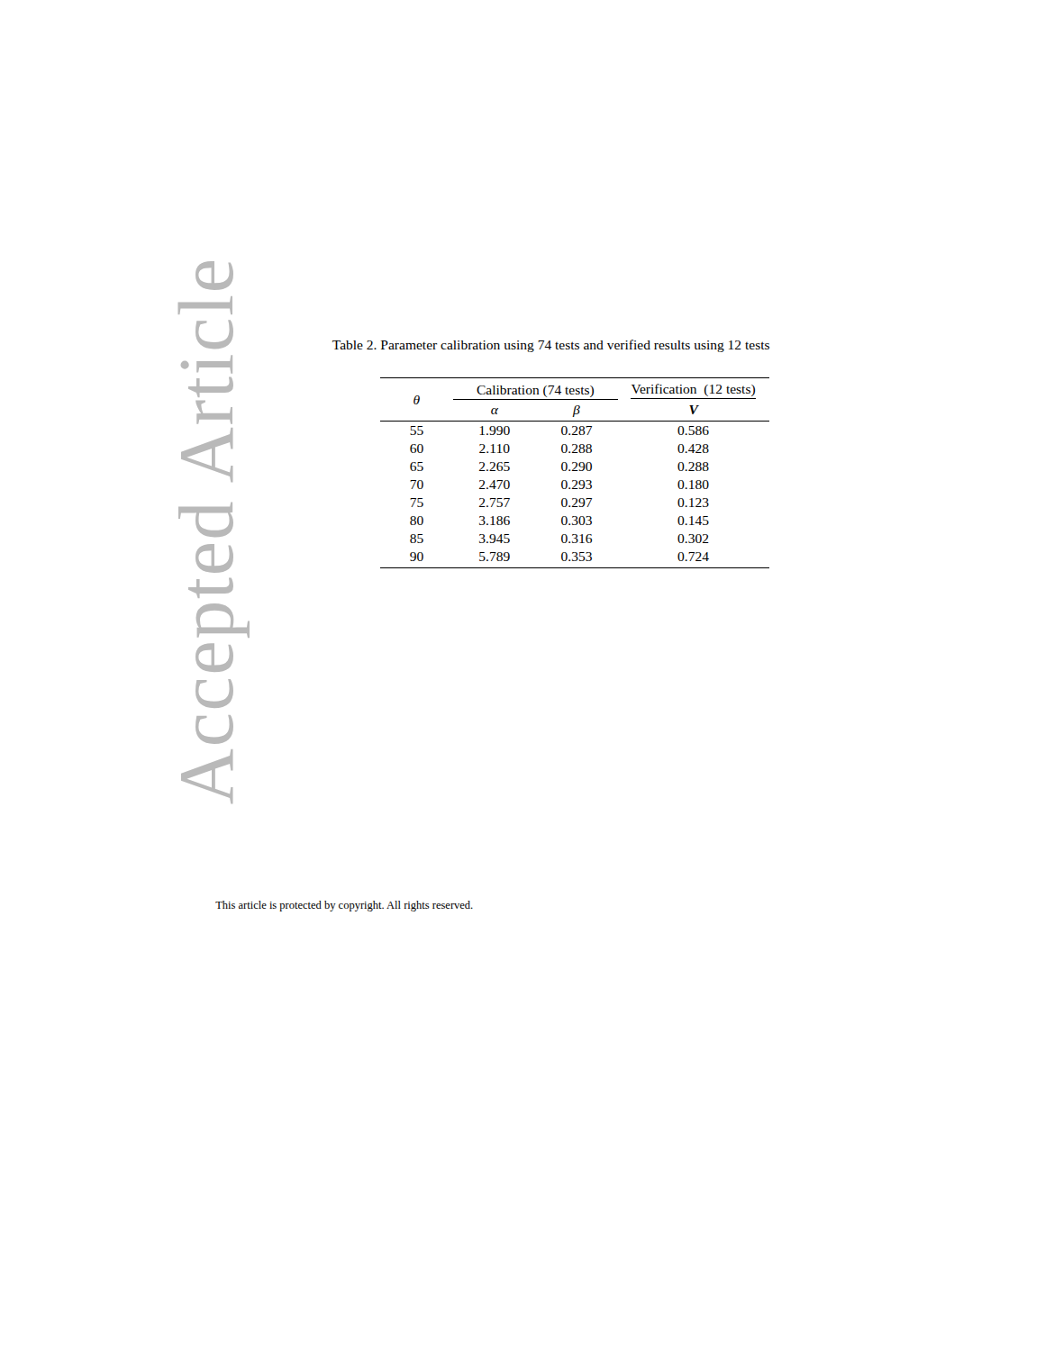Accepted Article
Table 2. Parameter calibration using 74 tests and verified results using 12 tests
| θ | Calibration (74 tests) | Verification (12 tests) V |
| α | β |
| 55 | 1.990 | 0.287 | 0.586 |
| 60 | 2.110 | 0.288 | 0.428 |
| 65 | 2.265 | 0.290 | 0.288 |
| 70 | 2.470 | 0.293 | 0.180 |
| 75 | 2.757 | 0.297 | 0.123 |
| 80 | 3.186 | 0.303 | 0.145 |
| 85 | 3.945 | 0.316 | 0.302 |
| 90 | 5.789 | 0.353 | 0.724 |
This article is protected by copyright. All rights reserved.